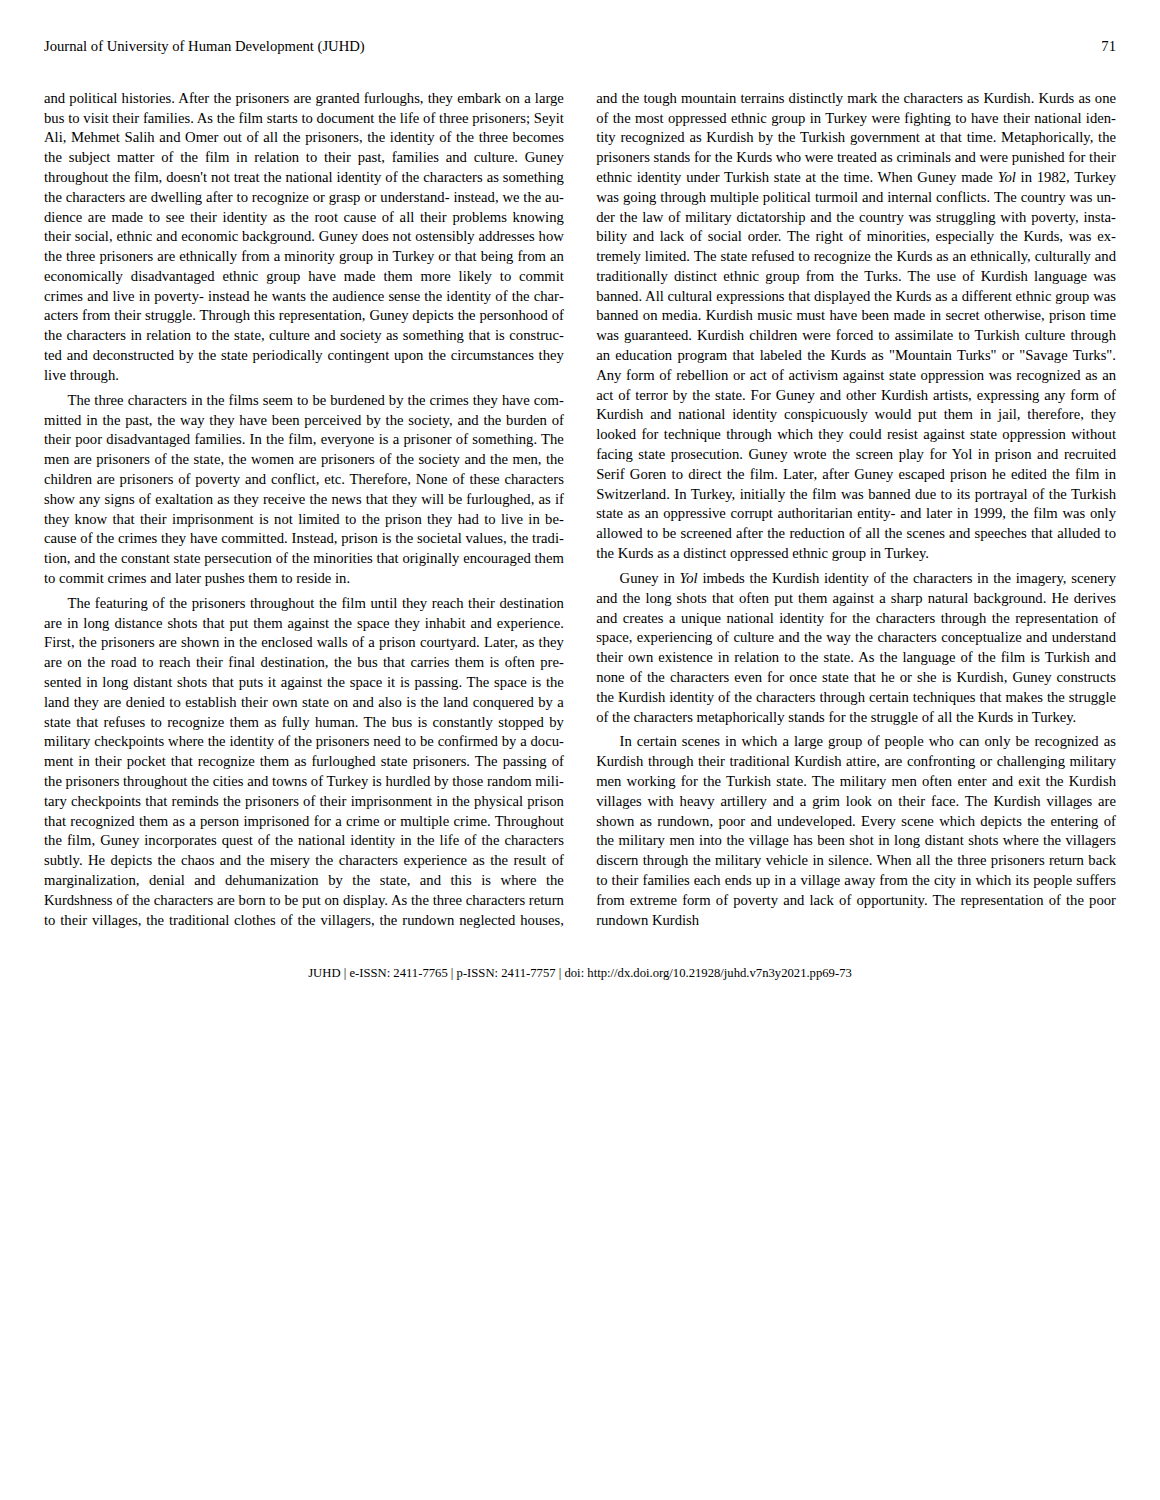Journal of University of Human Development (JUHD) 71
and political histories. After the prisoners are granted furloughs, they embark on a large bus to visit their families. As the film starts to document the life of three prisoners; Seyit Ali, Mehmet Salih and Omer out of all the prisoners, the identity of the three becomes the subject matter of the film in relation to their past, families and culture. Guney throughout the film, doesn't not treat the national identity of the characters as something the characters are dwelling after to recognize or grasp or understand- instead, we the audience are made to see their identity as the root cause of all their problems knowing their social, ethnic and economic background. Guney does not ostensibly addresses how the three prisoners are ethnically from a minority group in Turkey or that being from an economically disadvantaged ethnic group have made them more likely to commit crimes and live in poverty- instead he wants the audience sense the identity of the characters from their struggle. Through this representation, Guney depicts the personhood of the characters in relation to the state, culture and society as something that is constructed and deconstructed by the state periodically contingent upon the circumstances they live through.
The three characters in the films seem to be burdened by the crimes they have committed in the past, the way they have been perceived by the society, and the burden of their poor disadvantaged families. In the film, everyone is a prisoner of something. The men are prisoners of the state, the women are prisoners of the society and the men, the children are prisoners of poverty and conflict, etc. Therefore, None of these characters show any signs of exaltation as they receive the news that they will be furloughed, as if they know that their imprisonment is not limited to the prison they had to live in because of the crimes they have committed. Instead, prison is the societal values, the tradition, and the constant state persecution of the minorities that originally encouraged them to commit crimes and later pushes them to reside in.
The featuring of the prisoners throughout the film until they reach their destination are in long distance shots that put them against the space they inhabit and experience. First, the prisoners are shown in the enclosed walls of a prison courtyard. Later, as they are on the road to reach their final destination, the bus that carries them is often presented in long distant shots that puts it against the space it is passing. The space is the land they are denied to establish their own state on and also is the land conquered by a state that refuses to recognize them as fully human. The bus is constantly stopped by military checkpoints where the identity of the prisoners need to be confirmed by a document in their pocket that recognize them as furloughed state prisoners. The passing of the prisoners throughout the cities and towns of Turkey is hurdled by those random military checkpoints that reminds the prisoners of their imprisonment in the physical prison that recognized them as a person imprisoned for a crime or multiple crime. Throughout the film, Guney incorporates quest of the national identity in the life of the characters subtly. He depicts the chaos and the misery the characters experience as the result of marginalization, denial and dehumanization by the state, and this is where the Kurdshness of the characters are born to be put on display. As the three characters return to their villages, the traditional clothes of the villagers, the rundown neglected houses, and the tough mountain terrains distinctly mark the characters as Kurdish. Kurds as one of the most oppressed ethnic group in Turkey were fighting to have their national identity recognized as Kurdish by the Turkish government at that time. Metaphorically, the prisoners stands for the Kurds who were treated as criminals and were punished for their ethnic identity under Turkish state at the time. When Guney made Yol in 1982, Turkey was going through multiple political turmoil and internal conflicts. The country was under the law of military dictatorship and the country was struggling with poverty, instability and lack of social order. The right of minorities, especially the Kurds, was extremely limited. The state refused to recognize the Kurds as an ethnically, culturally and traditionally distinct ethnic group from the Turks. The use of Kurdish language was banned. All cultural expressions that displayed the Kurds as a different ethnic group was banned on media. Kurdish music must have been made in secret otherwise, prison time was guaranteed. Kurdish children were forced to assimilate to Turkish culture through an education program that labeled the Kurds as "Mountain Turks" or "Savage Turks". Any form of rebellion or act of activism against state oppression was recognized as an act of terror by the state. For Guney and other Kurdish artists, expressing any form of Kurdish and national identity conspicuously would put them in jail, therefore, they looked for technique through which they could resist against state oppression without facing state prosecution. Guney wrote the screen play for Yol in prison and recruited Serif Goren to direct the film. Later, after Guney escaped prison he edited the film in Switzerland. In Turkey, initially the film was banned due to its portrayal of the Turkish state as an oppressive corrupt authoritarian entity- and later in 1999, the film was only allowed to be screened after the reduction of all the scenes and speeches that alluded to the Kurds as a distinct oppressed ethnic group in Turkey.
Guney in Yol imbeds the Kurdish identity of the characters in the imagery, scenery and the long shots that often put them against a sharp natural background. He derives and creates a unique national identity for the characters through the representation of space, experiencing of culture and the way the characters conceptualize and understand their own existence in relation to the state. As the language of the film is Turkish and none of the characters even for once state that he or she is Kurdish, Guney constructs the Kurdish identity of the characters through certain techniques that makes the struggle of the characters metaphorically stands for the struggle of all the Kurds in Turkey.
In certain scenes in which a large group of people who can only be recognized as Kurdish through their traditional Kurdish attire, are confronting or challenging military men working for the Turkish state. The military men often enter and exit the Kurdish villages with heavy artillery and a grim look on their face. The Kurdish villages are shown as rundown, poor and undeveloped. Every scene which depicts the entering of the military men into the village has been shot in long distant shots where the villagers discern through the military vehicle in silence. When all the three prisoners return back to their families each ends up in a village away from the city in which its people suffers from extreme form of poverty and lack of opportunity. The representation of the poor rundown Kurdish
JUHD | e-ISSN: 2411-7765 | p-ISSN: 2411-7757 | doi: http://dx.doi.org/10.21928/juhd.v7n3y2021.pp69-73